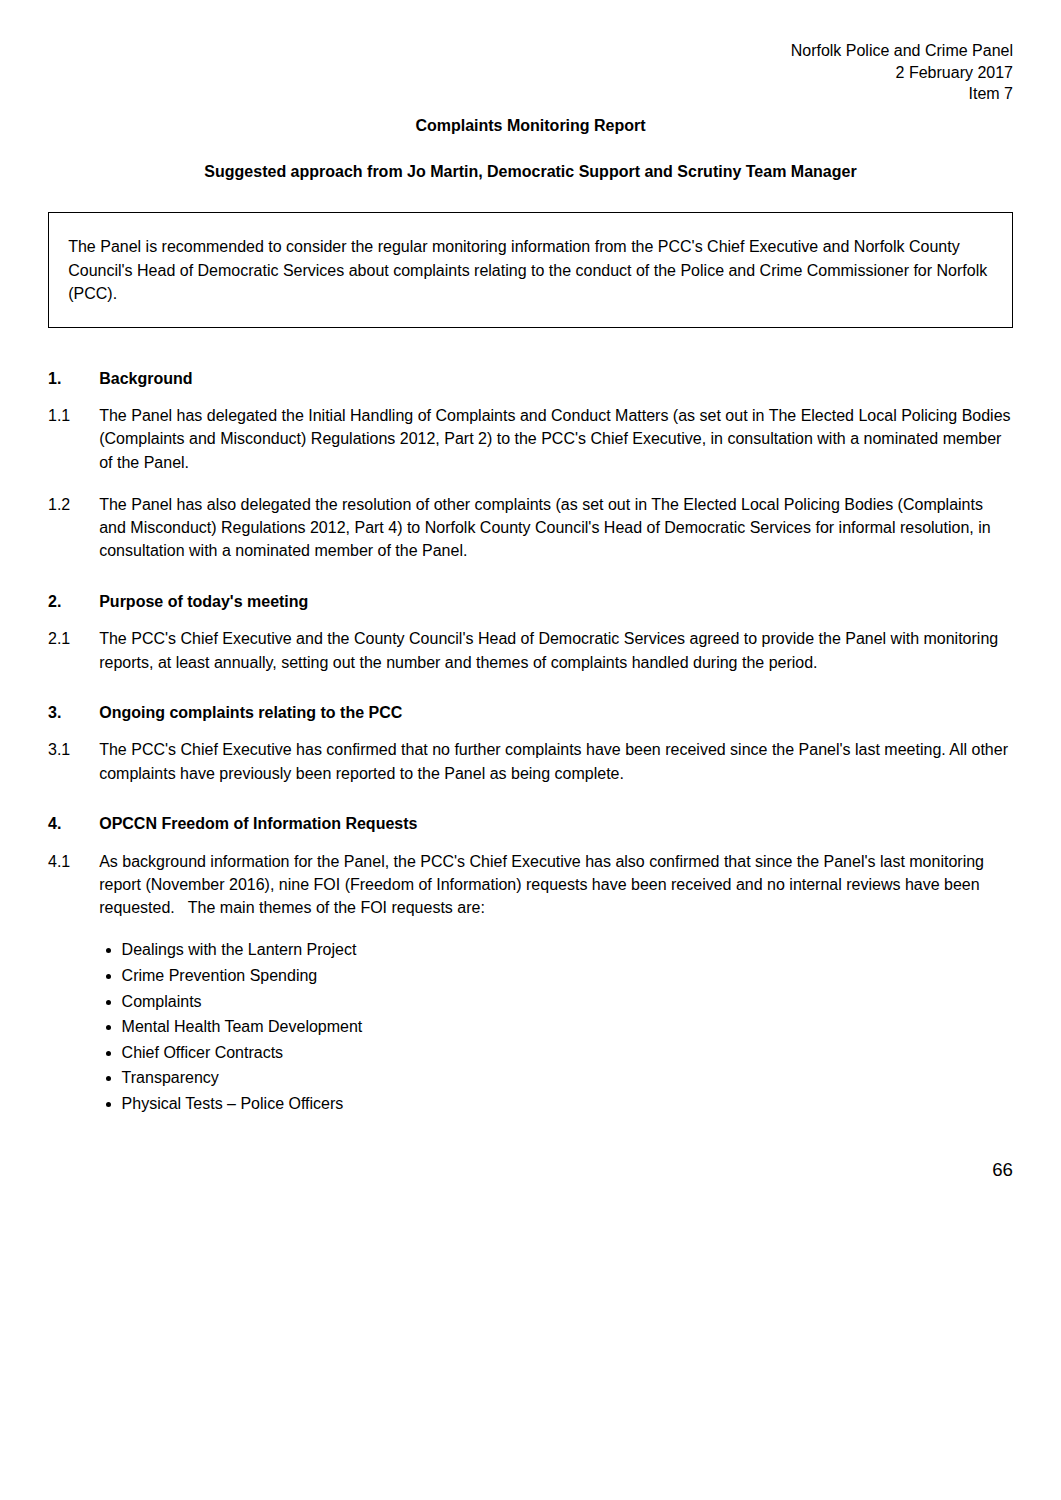Norfolk Police and Crime Panel
2 February 2017
Item 7
Complaints Monitoring Report
Suggested approach from Jo Martin, Democratic Support and Scrutiny Team Manager
The Panel is recommended to consider the regular monitoring information from the PCC's Chief Executive and Norfolk County Council's Head of Democratic Services about complaints relating to the conduct of the Police and Crime Commissioner for Norfolk (PCC).
1. Background
1.1 The Panel has delegated the Initial Handling of Complaints and Conduct Matters (as set out in The Elected Local Policing Bodies (Complaints and Misconduct) Regulations 2012, Part 2) to the PCC's Chief Executive, in consultation with a nominated member of the Panel.
1.2 The Panel has also delegated the resolution of other complaints (as set out in The Elected Local Policing Bodies (Complaints and Misconduct) Regulations 2012, Part 4) to Norfolk County Council's Head of Democratic Services for informal resolution, in consultation with a nominated member of the Panel.
2. Purpose of today's meeting
2.1 The PCC's Chief Executive and the County Council's Head of Democratic Services agreed to provide the Panel with monitoring reports, at least annually, setting out the number and themes of complaints handled during the period.
3. Ongoing complaints relating to the PCC
3.1 The PCC's Chief Executive has confirmed that no further complaints have been received since the Panel's last meeting. All other complaints have previously been reported to the Panel as being complete.
4. OPCCN Freedom of Information Requests
4.1 As background information for the Panel, the PCC's Chief Executive has also confirmed that since the Panel's last monitoring report (November 2016), nine FOI (Freedom of Information) requests have been received and no internal reviews have been requested. The main themes of the FOI requests are:
Dealings with the Lantern Project
Crime Prevention Spending
Complaints
Mental Health Team Development
Chief Officer Contracts
Transparency
Physical Tests – Police Officers
66